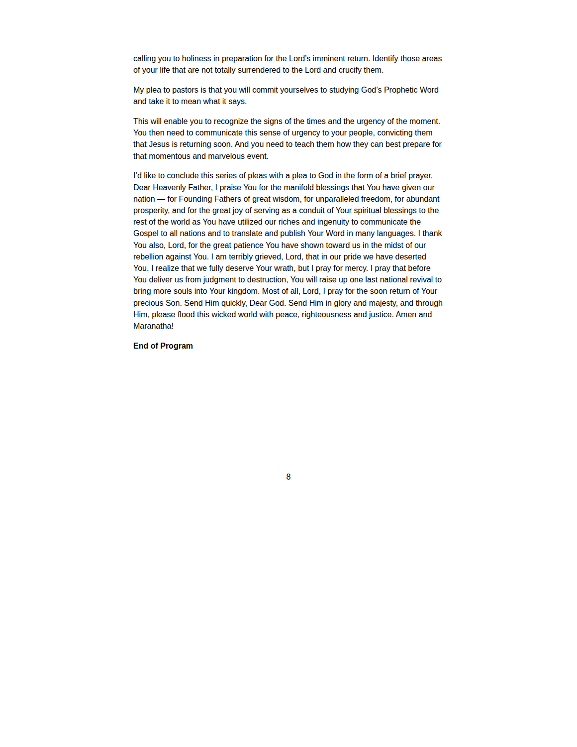calling you to holiness in preparation for the Lord’s imminent return. Identify those areas of your life that are not totally surrendered to the Lord and crucify them.
My plea to pastors is that you will commit yourselves to studying God’s Prophetic Word and take it to mean what it says.
This will enable you to recognize the signs of the times and the urgency of the moment. You then need to communicate this sense of urgency to your people, convicting them that Jesus is returning soon. And you need to teach them how they can best prepare for that momentous and marvelous event.
I’d like to conclude this series of pleas with a plea to God in the form of a brief prayer.
Dear Heavenly Father, I praise You for the manifold blessings that You have given our nation — for Founding Fathers of great wisdom, for unparalleled freedom, for abundant prosperity, and for the great joy of serving as a conduit of Your spiritual blessings to the rest of the world as You have utilized our riches and ingenuity to communicate the Gospel to all nations and to translate and publish Your Word in many languages. I thank You also, Lord, for the great patience You have shown toward us in the midst of our rebellion against You. I am terribly grieved, Lord, that in our pride we have deserted You. I realize that we fully deserve Your wrath, but I pray for mercy. I pray that before You deliver us from judgment to destruction, You will raise up one last national revival to bring more souls into Your kingdom. Most of all, Lord, I pray for the soon return of Your precious Son. Send Him quickly, Dear God. Send Him in glory and majesty, and through Him, please flood this wicked world with peace, righteousness and justice. Amen and Maranatha!
End of Program
8